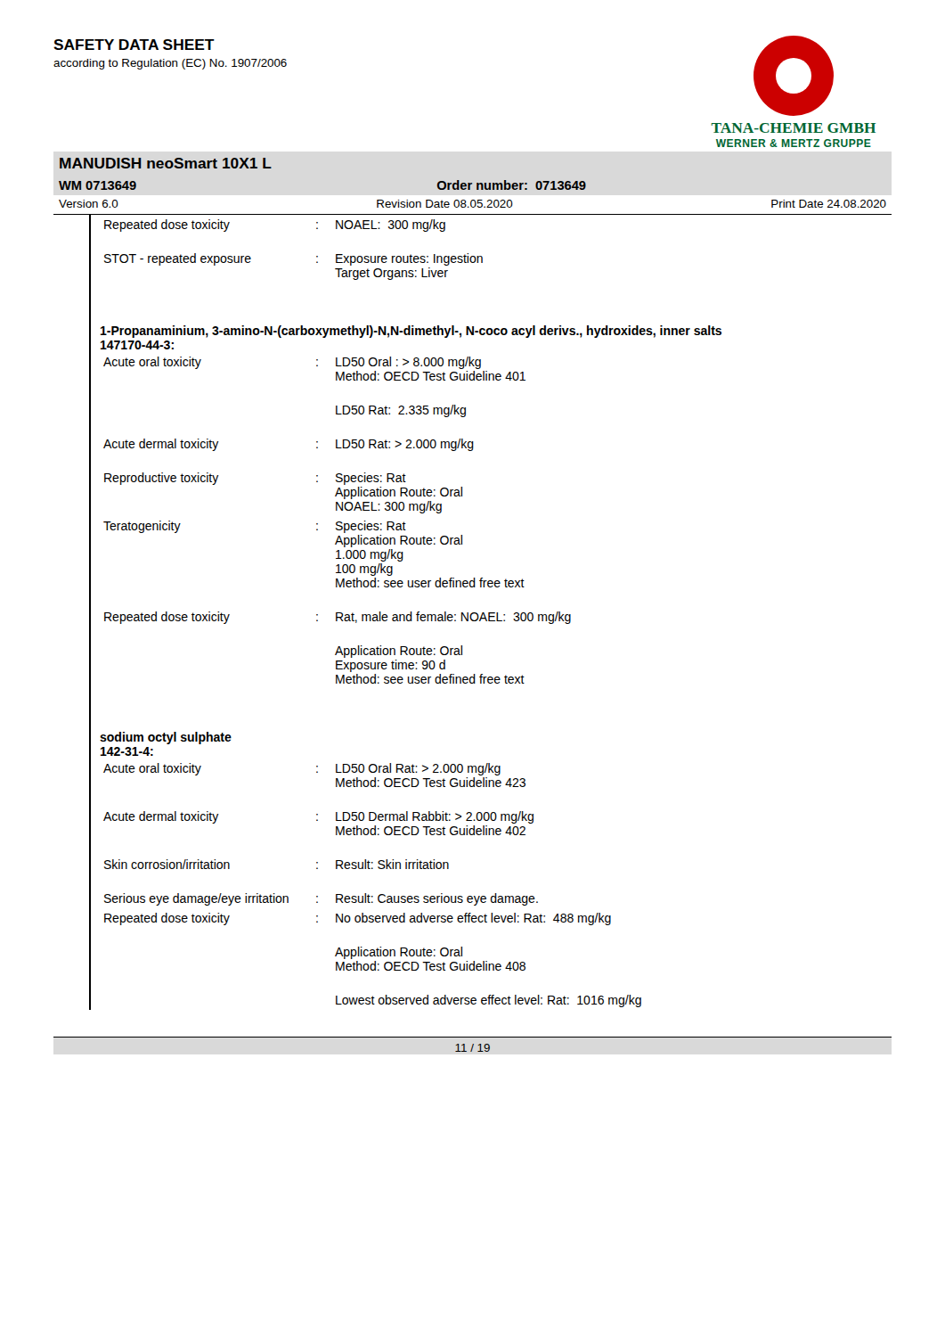SAFETY DATA SHEET
according to Regulation (EC) No. 1907/2006
TANA-CHEMIE GMBH
WERNER & MERTZ GRUPPE
MANUDISH neoSmart 10X1 L
WM 0713649 Order number: 0713649
Version 6.0 Revision Date 08.05.2020 Print Date 24.08.2020
| Repeated dose toxicity | : | NOAEL: 300 mg/kg |
| STOT - repeated exposure | : | Exposure routes: Ingestion Target Organs: Liver |
1-Propanaminium, 3-amino-N-(carboxymethyl)-N,N-dimethyl-, N-coco acyl derivs., hydroxides, inner salts
147170-44-3:
| Acute oral toxicity | : | LD50 Oral : > 8.000 mg/kg Method: OECD Test Guideline 401 |
| | | LD50 Rat: 2.335 mg/kg |
| Acute dermal toxicity | : | LD50 Rat: > 2.000 mg/kg |
| Reproductive toxicity | : | Species: Rat Application Route: Oral NOAEL: 300 mg/kg |
| Teratogenicity | : | Species: Rat Application Route: Oral 1.000 mg/kg 100 mg/kg Method: see user defined free text |
| Repeated dose toxicity | : | Rat, male and female: NOAEL: 300 mg/kg |
| | | Application Route: Oral Exposure time: 90 d Method: see user defined free text |
sodium octyl sulphate
142-31-4:
| Acute oral toxicity | : | LD50 Oral Rat: > 2.000 mg/kg Method: OECD Test Guideline 423 |
| Acute dermal toxicity | : | LD50 Dermal Rabbit: > 2.000 mg/kg Method: OECD Test Guideline 402 |
| Skin corrosion/irritation | : | Result: Skin irritation |
| Serious eye damage/eye irritation | : | Result: Causes serious eye damage. |
| Repeated dose toxicity | : | No observed adverse effect level: Rat: 488 mg/kg |
| | | Application Route: Oral Method: OECD Test Guideline 408 |
| | | Lowest observed adverse effect level: Rat: 1016 mg/kg |
11 / 19